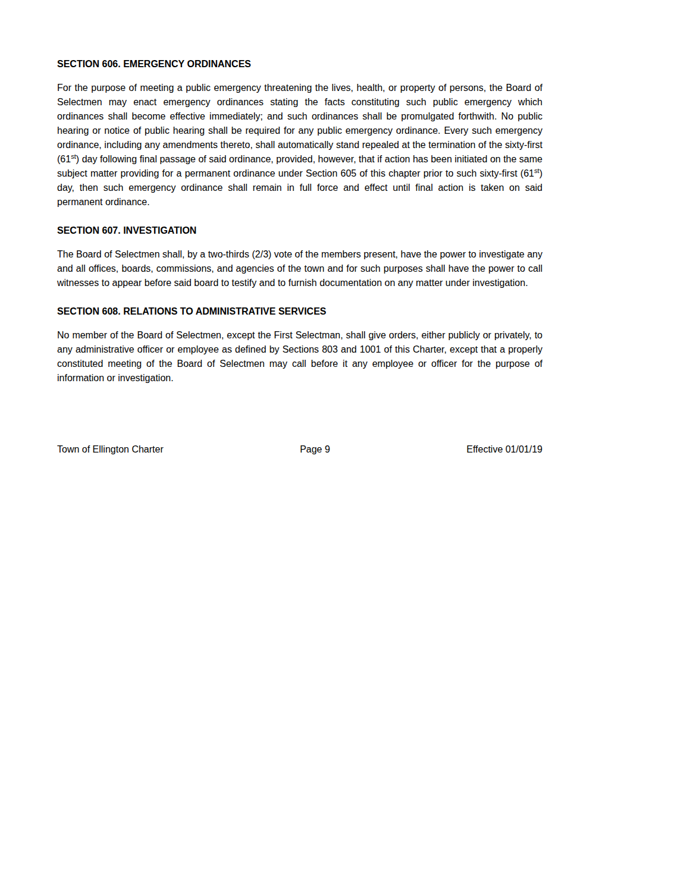SECTION 606. EMERGENCY ORDINANCES
For the purpose of meeting a public emergency threatening the lives, health, or property of persons, the Board of Selectmen may enact emergency ordinances stating the facts constituting such public emergency which ordinances shall become effective immediately; and such ordinances shall be promulgated forthwith. No public hearing or notice of public hearing shall be required for any public emergency ordinance. Every such emergency ordinance, including any amendments thereto, shall automatically stand repealed at the termination of the sixty-first (61st) day following final passage of said ordinance, provided, however, that if action has been initiated on the same subject matter providing for a permanent ordinance under Section 605 of this chapter prior to such sixty-first (61st) day, then such emergency ordinance shall remain in full force and effect until final action is taken on said permanent ordinance.
SECTION 607. INVESTIGATION
The Board of Selectmen shall, by a two-thirds (2/3) vote of the members present, have the power to investigate any and all offices, boards, commissions, and agencies of the town and for such purposes shall have the power to call witnesses to appear before said board to testify and to furnish documentation on any matter under investigation.
SECTION 608. RELATIONS TO ADMINISTRATIVE SERVICES
No member of the Board of Selectmen, except the First Selectman, shall give orders, either publicly or privately, to any administrative officer or employee as defined by Sections 803 and 1001 of this Charter, except that a properly constituted meeting of the Board of Selectmen may call before it any employee or officer for the purpose of information or investigation.
Town of Ellington Charter Page 9 Effective 01/01/19